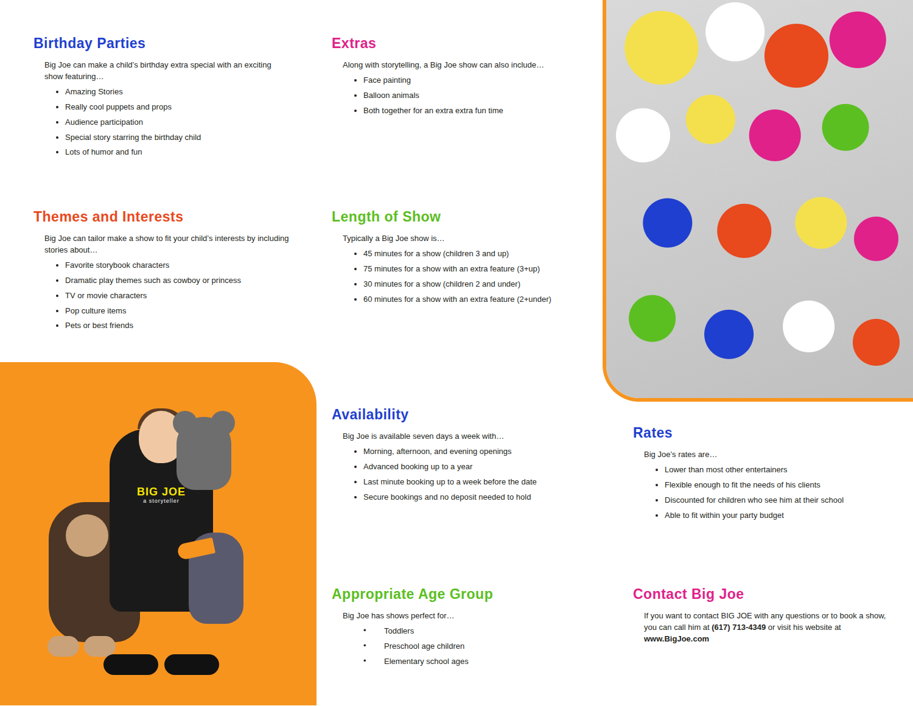BIG JOE
a storyteller
Birthday Parties
Big Joe can make a child’s birthday extra special with an exciting show featuring…
Amazing Stories
Really cool puppets and props
Audience participation
Special story starring the birthday child
Lots of humor and fun
Themes and Interests
Big Joe can tailor make a show to fit your child’s interests by including stories about…
Favorite storybook characters
Dramatic play themes such as cowboy or princess
TV or movie characters
Pop culture items
Pets or best friends
Extras
Along with storytelling, a Big Joe show can also include…
Face painting
Balloon animals
Both together for an extra extra fun time
Length of Show
Typically a Big Joe show is…
45 minutes for a show (children 3 and up)
75 minutes for a show with an extra feature (3+up)
30 minutes for a show (children 2 and under)
60 minutes for a show with an extra feature (2+under)
Availability
Big Joe is available seven days a week with…
Morning, afternoon, and evening openings
Advanced booking up to a year
Last minute booking up to a week before the date
Secure bookings and no deposit needed to hold
Appropriate Age Group
Big Joe has shows perfect for…
Toddlers
Preschool age children
Elementary school ages
Rates
Big Joe’s rates are…
Lower than most other entertainers
Flexible enough to fit the needs of his clients
Discounted for children who see him at their school
Able to fit within your party budget
Contact Big Joe
If you want to contact BIG JOE with any questions or to book a show, you can call him at (617) 713-4349 or visit his website at www.BigJoe.com